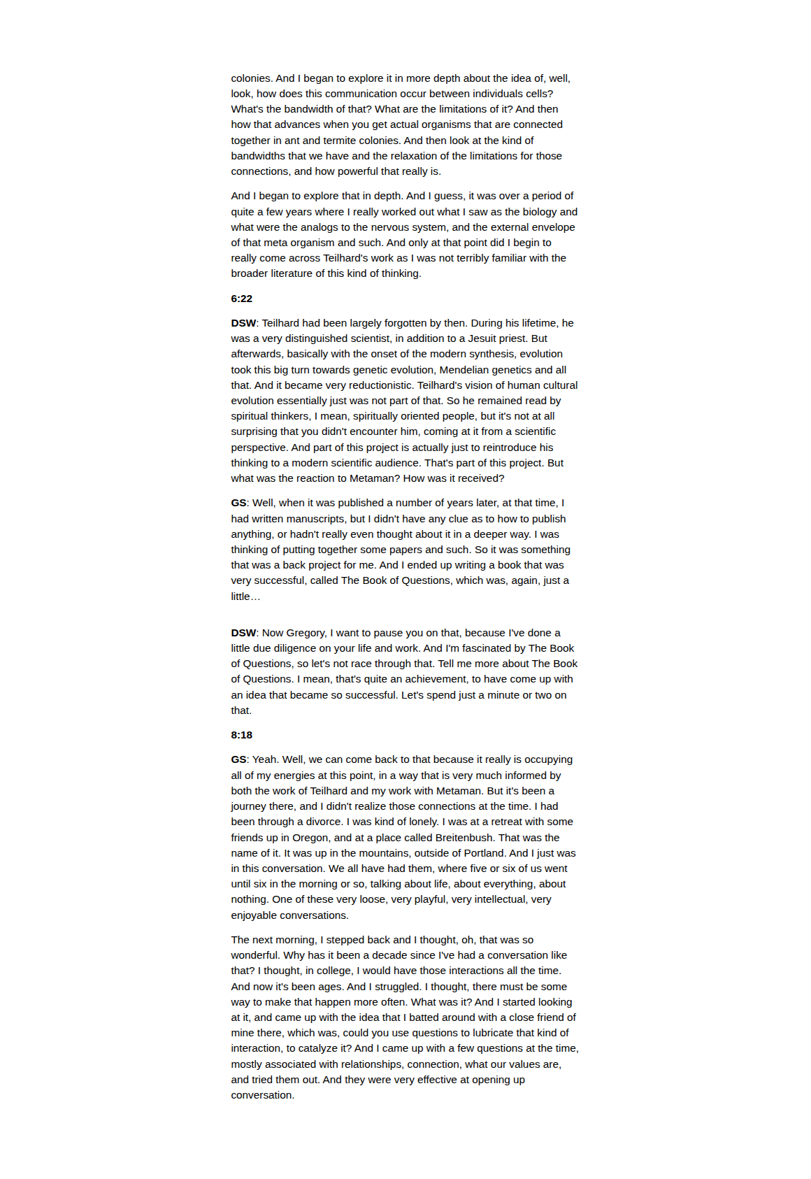colonies. And I began to explore it in more depth about the idea of, well, look, how does this communication occur between individuals cells? What's the bandwidth of that? What are the limitations of it? And then how that advances when you get actual organisms that are connected together in ant and termite colonies. And then look at the kind of bandwidths that we have and the relaxation of the limitations for those connections, and how powerful that really is.
And I began to explore that in depth. And I guess, it was over a period of quite a few years where I really worked out what I saw as the biology and what were the analogs to the nervous system, and the external envelope of that meta organism and such. And only at that point did I begin to really come across Teilhard's work as I was not terribly familiar with the broader literature of this kind of thinking.
6:22
DSW: Teilhard had been largely forgotten by then. During his lifetime, he was a very distinguished scientist, in addition to a Jesuit priest. But afterwards, basically with the onset of the modern synthesis, evolution took this big turn towards genetic evolution, Mendelian genetics and all that. And it became very reductionistic. Teilhard's vision of human cultural evolution essentially just was not part of that. So he remained read by spiritual thinkers, I mean, spiritually oriented people, but it's not at all surprising that you didn't encounter him, coming at it from a scientific perspective. And part of this project is actually just to reintroduce his thinking to a modern scientific audience. That's part of this project. But what was the reaction to Metaman? How was it received?
GS: Well, when it was published a number of years later, at that time, I had written manuscripts, but I didn't have any clue as to how to publish anything, or hadn't really even thought about it in a deeper way. I was thinking of putting together some papers and such. So it was something that was a back project for me. And I ended up writing a book that was very successful, called The Book of Questions, which was, again, just a little…
DSW: Now Gregory, I want to pause you on that, because I've done a little due diligence on your life and work. And I'm fascinated by The Book of Questions, so let's not race through that. Tell me more about The Book of Questions. I mean, that's quite an achievement, to have come up with an idea that became so successful. Let's spend just a minute or two on that.
8:18
GS: Yeah. Well, we can come back to that because it really is occupying all of my energies at this point, in a way that is very much informed by both the work of Teilhard and my work with Metaman. But it's been a journey there, and I didn't realize those connections at the time. I had been through a divorce. I was kind of lonely. I was at a retreat with some friends up in Oregon, and at a place called Breitenbush. That was the name of it. It was up in the mountains, outside of Portland. And I just was in this conversation. We all have had them, where five or six of us went until six in the morning or so, talking about life, about everything, about nothing. One of these very loose, very playful, very intellectual, very enjoyable conversations.
The next morning, I stepped back and I thought, oh, that was so wonderful. Why has it been a decade since I've had a conversation like that? I thought, in college, I would have those interactions all the time. And now it's been ages. And I struggled. I thought, there must be some way to make that happen more often. What was it? And I started looking at it, and came up with the idea that I batted around with a close friend of mine there, which was, could you use questions to lubricate that kind of interaction, to catalyze it? And I came up with a few questions at the time, mostly associated with relationships, connection, what our values are, and tried them out. And they were very effective at opening up conversation.